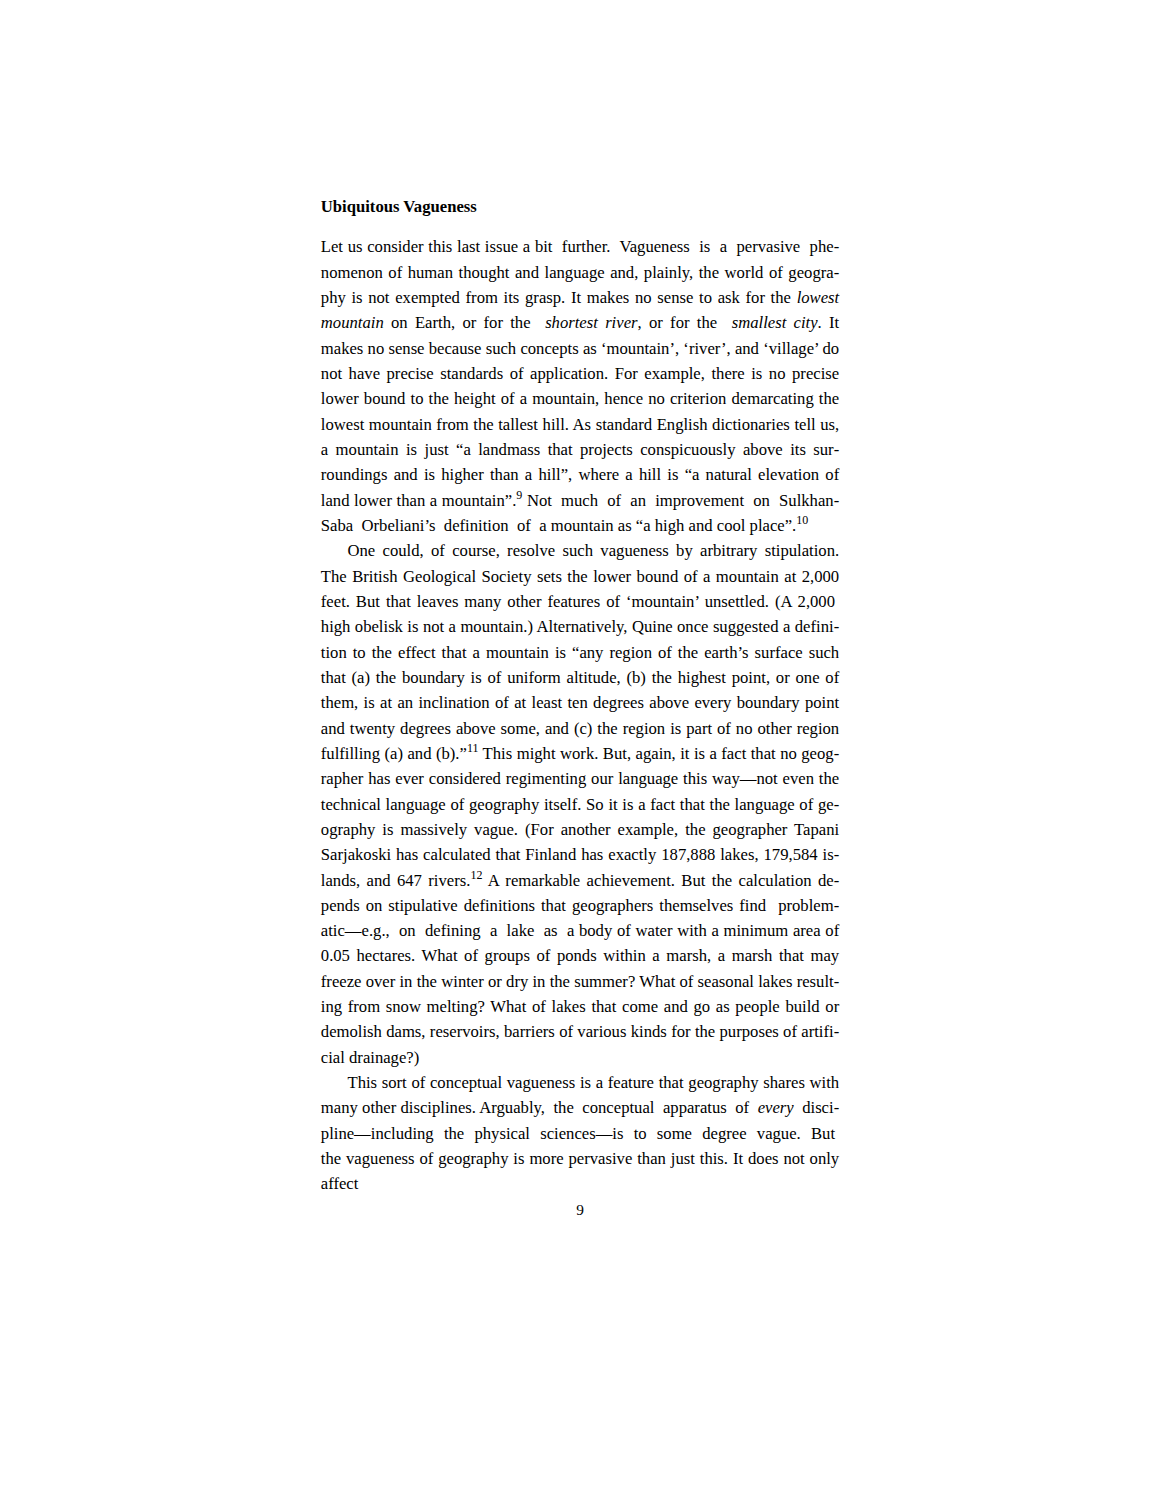Ubiquitous Vagueness
Let us consider this last issue a bit further. Vagueness is a pervasive phenomenon of human thought and language and, plainly, the world of geography is not exempted from its grasp. It makes no sense to ask for the lowest mountain on Earth, or for the shortest river, or for the smallest city. It makes no sense because such concepts as ‘mountain’, ‘river’, and ‘village’ do not have precise standards of application. For example, there is no precise lower bound to the height of a mountain, hence no criterion demarcating the lowest mountain from the tallest hill. As standard English dictionaries tell us, a mountain is just “a landmass that projects conspicuously above its surroundings and is higher than a hill”, where a hill is “a natural elevation of land lower than a mountain”.9 Not much of an improvement on Sulkhan-Saba Orbeliani’s definition of a mountain as “a high and cool place”.10
One could, of course, resolve such vagueness by arbitrary stipulation. The British Geological Society sets the lower bound of a mountain at 2,000 feet. But that leaves many other features of ‘mountain’ unsettled. (A 2,000 high obelisk is not a mountain.) Alternatively, Quine once suggested a definition to the effect that a mountain is “any region of the earth’s surface such that (a) the boundary is of uniform altitude, (b) the highest point, or one of them, is at an inclination of at least ten degrees above every boundary point and twenty degrees above some, and (c) the region is part of no other region fulfilling (a) and (b).”11 This might work. But, again, it is a fact that no geographer has ever considered regimenting our language this way—not even the technical language of geography itself. So it is a fact that the language of geography is massively vague. (For another example, the geographer Tapani Sarjakoski has calculated that Finland has exactly 187,888 lakes, 179,584 islands, and 647 rivers.12 A remarkable achievement. But the calculation depends on stipulative definitions that geographers themselves find problematic—e.g., on defining a lake as a body of water with a minimum area of 0.05 hectares. What of groups of ponds within a marsh, a marsh that may freeze over in the winter or dry in the summer? What of seasonal lakes resulting from snow melting? What of lakes that come and go as people build or demolish dams, reservoirs, barriers of various kinds for the purposes of artificial drainage?)
This sort of conceptual vagueness is a feature that geography shares with many other disciplines. Arguably, the conceptual apparatus of every discipline—including the physical sciences—is to some degree vague. But the vagueness of geography is more pervasive than just this. It does not only affect
9